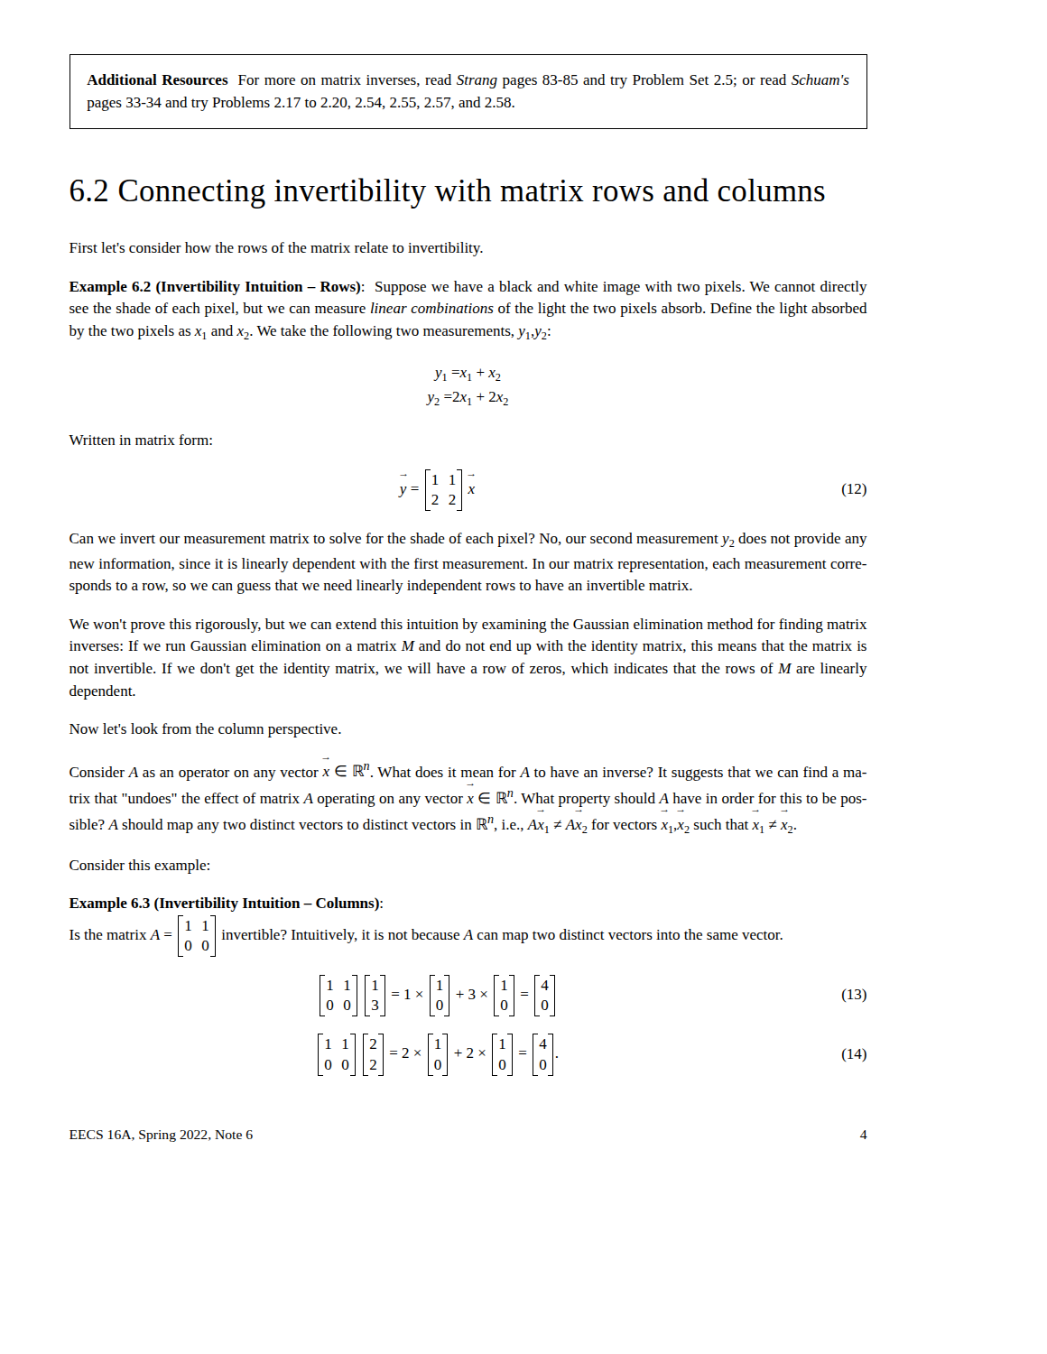Additional Resources For more on matrix inverses, read Strang pages 83-85 and try Problem Set 2.5; or read Schuam's pages 33-34 and try Problems 2.17 to 2.20, 2.54, 2.55, 2.57, and 2.58.
6.2 Connecting invertibility with matrix rows and columns
First let's consider how the rows of the matrix relate to invertibility.
Example 6.2 (Invertibility Intuition – Rows): Suppose we have a black and white image with two pixels. We cannot directly see the shade of each pixel, but we can measure linear combinations of the light the two pixels absorb. Define the light absorbed by the two pixels as x1 and x2. We take the following two measurements, y1,y2:
y1 =x1 + x2
y2 =2x1 + 2x2
Written in matrix form:
y = 1122 x
(12)
Can we invert our measurement matrix to solve for the shade of each pixel? No, our second measurement y2 does not provide any new information, since it is linearly dependent with the first measurement. In our matrix representation, each measurement corresponds to a row, so we can guess that we need linearly independent rows to have an invertible matrix.
We won't prove this rigorously, but we can extend this intuition by examining the Gaussian elimination method for finding matrix inverses: If we run Gaussian elimination on a matrix M and do not end up with the identity matrix, this means that the matrix is not invertible. If we don't get the identity matrix, we will have a row of zeros, which indicates that the rows of M are linearly dependent.
Now let's look from the column perspective.
Consider A as an operator on any vector x ∈ ℝn. What does it mean for A to have an inverse? It suggests that we can find a matrix that "undoes" the effect of matrix A operating on any vector x ∈ ℝn. What property should A have in order for this to be possible? A should map any two distinct vectors to distinct vectors in ℝn, i.e., Ax1 ≠ Ax2 for vectors x1,x2 such that x1 ≠ x2.
Consider this example:
Example 6.3 (Invertibility Intuition – Columns):
Is the matrix A = 1100 invertible? Intuitively, it is not because A can map two distinct vectors into the same vector.
1100 13 = 1 × 10 + 3 × 10 = 40
(13)
1100 22 = 2 × 10 + 2 × 10 = 40.
(14)
EECS 16A, Spring 2022, Note 6 4